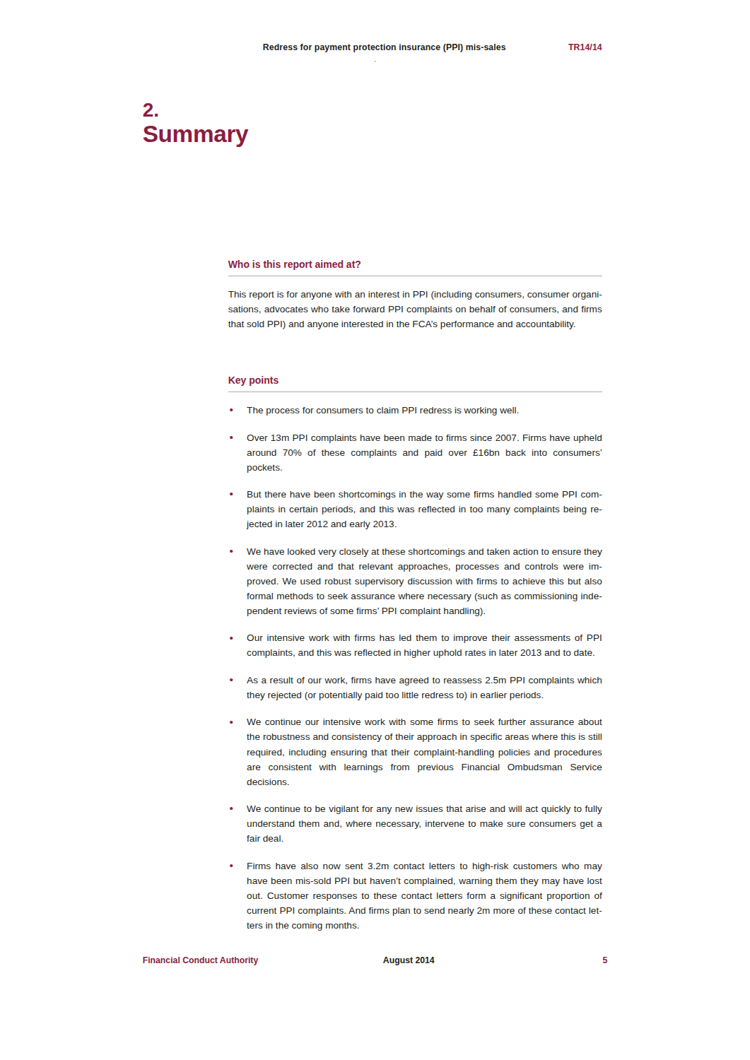Redress for payment protection insurance (PPI) mis-sales TR14/14
2.
Summary
Who is this report aimed at?
This report is for anyone with an interest in PPI (including consumers, consumer organisations, advocates who take forward PPI complaints on behalf of consumers, and firms that sold PPI) and anyone interested in the FCA’s performance and accountability.
Key points
The process for consumers to claim PPI redress is working well.
Over 13m PPI complaints have been made to firms since 2007. Firms have upheld around 70% of these complaints and paid over £16bn back into consumers’ pockets.
But there have been shortcomings in the way some firms handled some PPI complaints in certain periods, and this was reflected in too many complaints being rejected in later 2012 and early 2013.
We have looked very closely at these shortcomings and taken action to ensure they were corrected and that relevant approaches, processes and controls were improved. We used robust supervisory discussion with firms to achieve this but also formal methods to seek assurance where necessary (such as commissioning independent reviews of some firms’ PPI complaint handling).
Our intensive work with firms has led them to improve their assessments of PPI complaints, and this was reflected in higher uphold rates in later 2013 and to date.
As a result of our work, firms have agreed to reassess 2.5m PPI complaints which they rejected (or potentially paid too little redress to) in earlier periods.
We continue our intensive work with some firms to seek further assurance about the robustness and consistency of their approach in specific areas where this is still required, including ensuring that their complaint-handling policies and procedures are consistent with learnings from previous Financial Ombudsman Service decisions.
We continue to be vigilant for any new issues that arise and will act quickly to fully understand them and, where necessary, intervene to make sure consumers get a fair deal.
Firms have also now sent 3.2m contact letters to high-risk customers who may have been mis-sold PPI but haven’t complained, warning them they may have lost out. Customer responses to these contact letters form a significant proportion of current PPI complaints. And firms plan to send nearly 2m more of these contact letters in the coming months.
Financial Conduct Authority August 2014 5